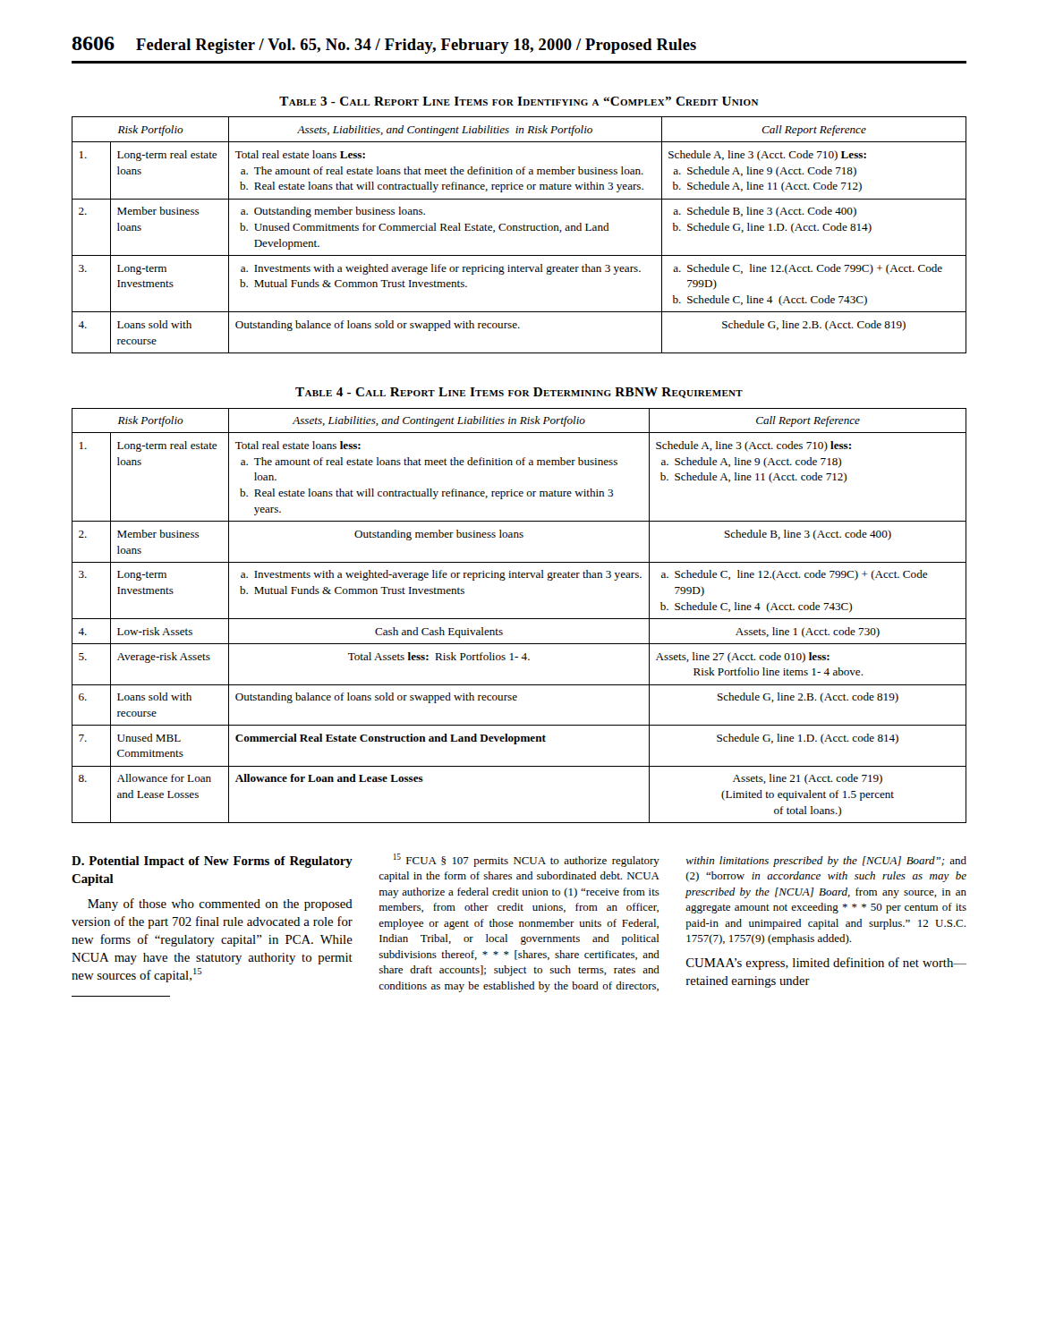8606 Federal Register / Vol. 65, No. 34 / Friday, February 18, 2000 / Proposed Rules
Table 3 - Call Report Line Items for Identifying a “Complex” Credit Union
| Risk Portfolio | Assets, Liabilities, and Contingent Liabilities in Risk Portfolio | Call Report Reference |
| --- | --- | --- |
| 1. | Long-term real estate loans | Total real estate loans Less: The amount of real estate loans that meet the definition of a member business loan. Real estate loans that will contractually refinance, reprice or mature within 3 years. | Schedule A, line 3 (Acct. Code 710) Less: Schedule A, line 9 (Acct. Code 718) Schedule A, line 11 (Acct. Code 712) |
| 2. | Member business loans | Outstanding member business loans. Unused Commitments for Commercial Real Estate, Construction, and Land Development. | Schedule B, line 3 (Acct. Code 400) Schedule G, line 1.D. (Acct. Code 814) |
| 3. | Long-term Investments | Investments with a weighted average life or repricing interval greater than 3 years. Mutual Funds & Common Trust Investments. | Schedule C, line 12.(Acct. Code 799C) + (Acct. Code 799D) Schedule C, line 4 (Acct. Code 743C) |
| 4. | Loans sold with recourse | Outstanding balance of loans sold or swapped with recourse. | Schedule G, line 2.B. (Acct. Code 819) |
Table 4 - Call Report Line Items for Determining RBNW Requirement
| Risk Portfolio | Assets, Liabilities, and Contingent Liabilities in Risk Portfolio | Call Report Reference |
| --- | --- | --- |
| 1. | Long-term real estate loans | Total real estate loans less: The amount of real estate loans that meet the definition of a member business loan. Real estate loans that will contractually refinance, reprice or mature within 3 years. | Schedule A, line 3 (Acct. codes 710) less: Schedule A, line 9 (Acct. code 718) Schedule A, line 11 (Acct. code 712) |
| 2. | Member business loans | Outstanding member business loans | Schedule B, line 3 (Acct. code 400) |
| 3. | Long-term Investments | Investments with a weighted-average life or repricing interval greater than 3 years. Mutual Funds & Common Trust Investments | Schedule C, line 12.(Acct. code 799C) + (Acct. Code 799D) Schedule C, line 4 (Acct. code 743C) |
| 4. | Low-risk Assets | Cash and Cash Equivalents | Assets, line 1 (Acct. code 730) |
| 5. | Average-risk Assets | Total Assets less: Risk Portfolios 1- 4. | Assets, line 27 (Acct. code 010) less: Risk Portfolio line items 1- 4 above. |
| 6. | Loans sold with recourse | Outstanding balance of loans sold or swapped with recourse | Schedule G, line 2.B. (Acct. code 819) |
| 7. | Unused MBL Commitments | Commercial Real Estate Construction and Land Development | Schedule G, line 1.D. (Acct. code 814) |
| 8. | Allowance for Loan and Lease Losses | Allowance for Loan and Lease Losses | Assets, line 21 (Acct. code 719) (Limited to equivalent of 1.5 percent of total loans.) |
D. Potential Impact of New Forms of Regulatory Capital
Many of those who commented on the proposed version of the part 702 final rule advocated a role for new forms of “regulatory capital” in PCA. While NCUA may have the statutory authority to permit new sources of capital,15
15 FCUA § 107 permits NCUA to authorize regulatory capital in the form of shares and subordinated debt. NCUA may authorize a federal credit union to (1) “receive from its members, from other credit unions, from an officer, employee or agent of those nonmember units of Federal, Indian Tribal, or local governments and political subdivisions thereof, * * * [shares, share certificates, and share draft accounts]; subject to such terms, rates and conditions as may be established by the board of directors, within limitations prescribed by the [NCUA] Board”; and (2) “borrow in accordance with such rules as may be prescribed by the [NCUA] Board, from any source, in an aggregate amount not exceeding * * * 50 per centum of its paid-in and unimpaired capital and surplus.” 12 U.S.C. 1757(7), 1757(9) (emphasis added).
CUMAA’s express, limited definition of net worth—retained earnings under